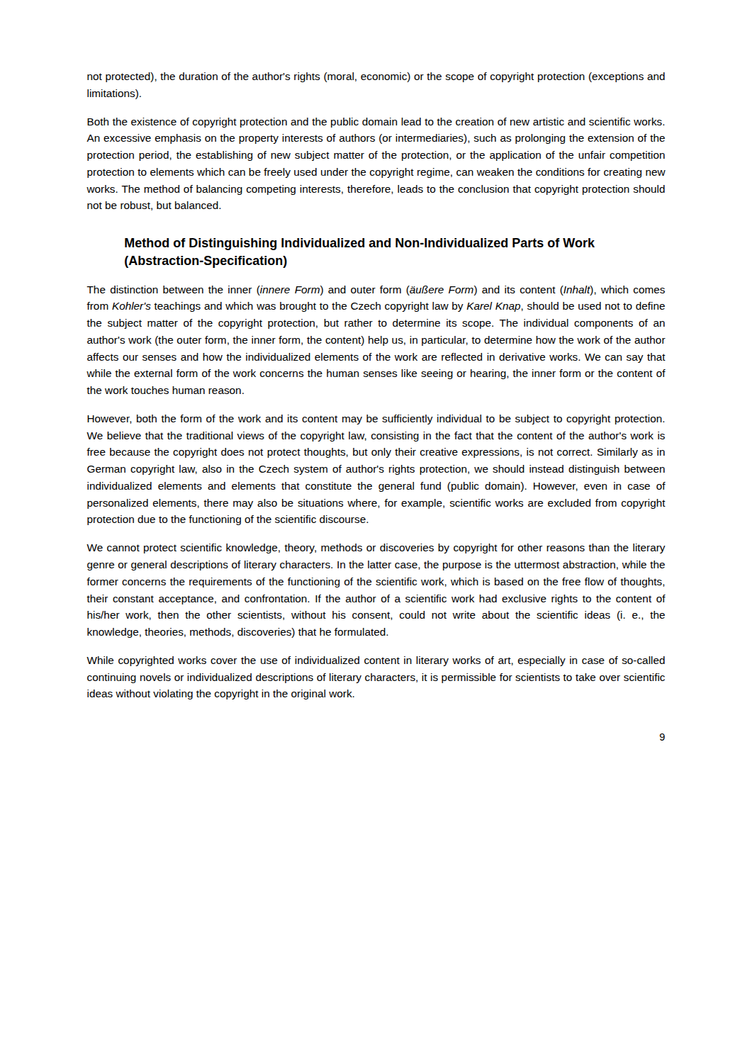not protected), the duration of the author's rights (moral, economic) or the scope of copyright protection (exceptions and limitations).
Both the existence of copyright protection and the public domain lead to the creation of new artistic and scientific works. An excessive emphasis on the property interests of authors (or intermediaries), such as prolonging the extension of the protection period, the establishing of new subject matter of the protection, or the application of the unfair competition protection to elements which can be freely used under the copyright regime, can weaken the conditions for creating new works. The method of balancing competing interests, therefore, leads to the conclusion that copyright protection should not be robust, but balanced.
Method of Distinguishing Individualized and Non-Individualized Parts of Work (Abstraction-Specification)
The distinction between the inner (innere Form) and outer form (äußere Form) and its content (Inhalt), which comes from Kohler's teachings and which was brought to the Czech copyright law by Karel Knap, should be used not to define the subject matter of the copyright protection, but rather to determine its scope. The individual components of an author's work (the outer form, the inner form, the content) help us, in particular, to determine how the work of the author affects our senses and how the individualized elements of the work are reflected in derivative works. We can say that while the external form of the work concerns the human senses like seeing or hearing, the inner form or the content of the work touches human reason.
However, both the form of the work and its content may be sufficiently individual to be subject to copyright protection. We believe that the traditional views of the copyright law, consisting in the fact that the content of the author's work is free because the copyright does not protect thoughts, but only their creative expressions, is not correct. Similarly as in German copyright law, also in the Czech system of author's rights protection, we should instead distinguish between individualized elements and elements that constitute the general fund (public domain). However, even in case of personalized elements, there may also be situations where, for example, scientific works are excluded from copyright protection due to the functioning of the scientific discourse.
We cannot protect scientific knowledge, theory, methods or discoveries by copyright for other reasons than the literary genre or general descriptions of literary characters. In the latter case, the purpose is the uttermost abstraction, while the former concerns the requirements of the functioning of the scientific work, which is based on the free flow of thoughts, their constant acceptance, and confrontation. If the author of a scientific work had exclusive rights to the content of his/her work, then the other scientists, without his consent, could not write about the scientific ideas (i. e., the knowledge, theories, methods, discoveries) that he formulated.
While copyrighted works cover the use of individualized content in literary works of art, especially in case of so-called continuing novels or individualized descriptions of literary characters, it is permissible for scientists to take over scientific ideas without violating the copyright in the original work.
9